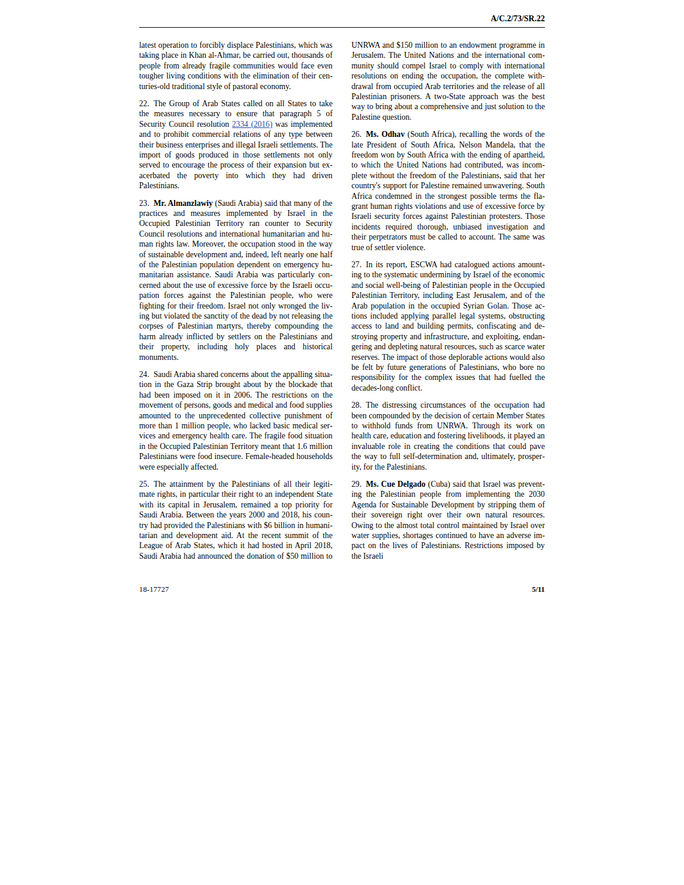A/C.2/73/SR.22
latest operation to forcibly displace Palestinians, which was taking place in Khan al-Ahmar, be carried out, thousands of people from already fragile communities would face even tougher living conditions with the elimination of their centuries-old traditional style of pastoral economy.
22. The Group of Arab States called on all States to take the measures necessary to ensure that paragraph 5 of Security Council resolution 2334 (2016) was implemented and to prohibit commercial relations of any type between their business enterprises and illegal Israeli settlements. The import of goods produced in those settlements not only served to encourage the process of their expansion but exacerbated the poverty into which they had driven Palestinians.
23. Mr. Almanzlawiy (Saudi Arabia) said that many of the practices and measures implemented by Israel in the Occupied Palestinian Territory ran counter to Security Council resolutions and international humanitarian and human rights law. Moreover, the occupation stood in the way of sustainable development and, indeed, left nearly one half of the Palestinian population dependent on emergency humanitarian assistance. Saudi Arabia was particularly concerned about the use of excessive force by the Israeli occupation forces against the Palestinian people, who were fighting for their freedom. Israel not only wronged the living but violated the sanctity of the dead by not releasing the corpses of Palestinian martyrs, thereby compounding the harm already inflicted by settlers on the Palestinians and their property, including holy places and historical monuments.
24. Saudi Arabia shared concerns about the appalling situation in the Gaza Strip brought about by the blockade that had been imposed on it in 2006. The restrictions on the movement of persons, goods and medical and food supplies amounted to the unprecedented collective punishment of more than 1 million people, who lacked basic medical services and emergency health care. The fragile food situation in the Occupied Palestinian Territory meant that 1.6 million Palestinians were food insecure. Female-headed households were especially affected.
25. The attainment by the Palestinians of all their legitimate rights, in particular their right to an independent State with its capital in Jerusalem, remained a top priority for Saudi Arabia. Between the years 2000 and 2018, his country had provided the Palestinians with $6 billion in humanitarian and development aid. At the recent summit of the League of Arab States, which it had hosted in April 2018, Saudi Arabia had announced the donation of $50 million to UNRWA and $150 million to an endowment programme in Jerusalem. The United Nations and the international community should compel Israel to comply with international resolutions on ending the occupation, the complete withdrawal from occupied Arab territories and the release of all Palestinian prisoners. A two-State approach was the best way to bring about a comprehensive and just solution to the Palestine question.
26. Ms. Odhav (South Africa), recalling the words of the late President of South Africa, Nelson Mandela, that the freedom won by South Africa with the ending of apartheid, to which the United Nations had contributed, was incomplete without the freedom of the Palestinians, said that her country's support for Palestine remained unwavering. South Africa condemned in the strongest possible terms the flagrant human rights violations and use of excessive force by Israeli security forces against Palestinian protesters. Those incidents required thorough, unbiased investigation and their perpetrators must be called to account. The same was true of settler violence.
27. In its report, ESCWA had catalogued actions amounting to the systematic undermining by Israel of the economic and social well-being of Palestinian people in the Occupied Palestinian Territory, including East Jerusalem, and of the Arab population in the occupied Syrian Golan. Those actions included applying parallel legal systems, obstructing access to land and building permits, confiscating and destroying property and infrastructure, and exploiting, endangering and depleting natural resources, such as scarce water reserves. The impact of those deplorable actions would also be felt by future generations of Palestinians, who bore no responsibility for the complex issues that had fuelled the decades-long conflict.
28. The distressing circumstances of the occupation had been compounded by the decision of certain Member States to withhold funds from UNRWA. Through its work on health care, education and fostering livelihoods, it played an invaluable role in creating the conditions that could pave the way to full self-determination and, ultimately, prosperity, for the Palestinians.
29. Ms. Cue Delgado (Cuba) said that Israel was preventing the Palestinian people from implementing the 2030 Agenda for Sustainable Development by stripping them of their sovereign right over their own natural resources. Owing to the almost total control maintained by Israel over water supplies, shortages continued to have an adverse impact on the lives of Palestinians. Restrictions imposed by the Israeli
18-17727
5/11